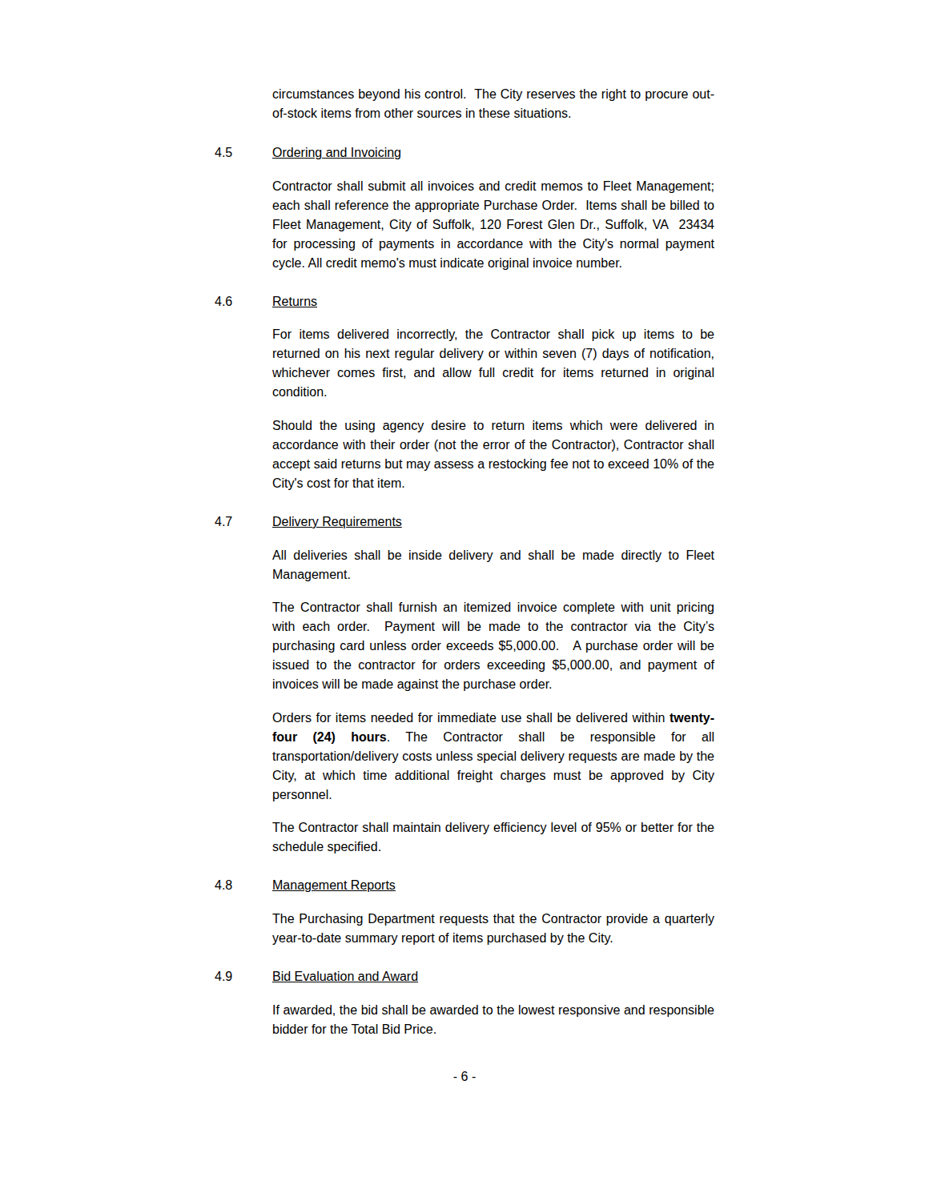circumstances beyond his control. The City reserves the right to procure out-of-stock items from other sources in these situations.
4.5 Ordering and Invoicing
Contractor shall submit all invoices and credit memos to Fleet Management; each shall reference the appropriate Purchase Order. Items shall be billed to Fleet Management, City of Suffolk, 120 Forest Glen Dr., Suffolk, VA 23434 for processing of payments in accordance with the City's normal payment cycle. All credit memo's must indicate original invoice number.
4.6 Returns
For items delivered incorrectly, the Contractor shall pick up items to be returned on his next regular delivery or within seven (7) days of notification, whichever comes first, and allow full credit for items returned in original condition.
Should the using agency desire to return items which were delivered in accordance with their order (not the error of the Contractor), Contractor shall accept said returns but may assess a restocking fee not to exceed 10% of the City's cost for that item.
4.7 Delivery Requirements
All deliveries shall be inside delivery and shall be made directly to Fleet Management.
The Contractor shall furnish an itemized invoice complete with unit pricing with each order. Payment will be made to the contractor via the City’s purchasing card unless order exceeds $5,000.00. A purchase order will be issued to the contractor for orders exceeding $5,000.00, and payment of invoices will be made against the purchase order.
Orders for items needed for immediate use shall be delivered within twenty-four (24) hours. The Contractor shall be responsible for all transportation/delivery costs unless special delivery requests are made by the City, at which time additional freight charges must be approved by City personnel.
The Contractor shall maintain delivery efficiency level of 95% or better for the schedule specified.
4.8 Management Reports
The Purchasing Department requests that the Contractor provide a quarterly year-to-date summary report of items purchased by the City.
4.9 Bid Evaluation and Award
If awarded, the bid shall be awarded to the lowest responsive and responsible bidder for the Total Bid Price.
- 6 -